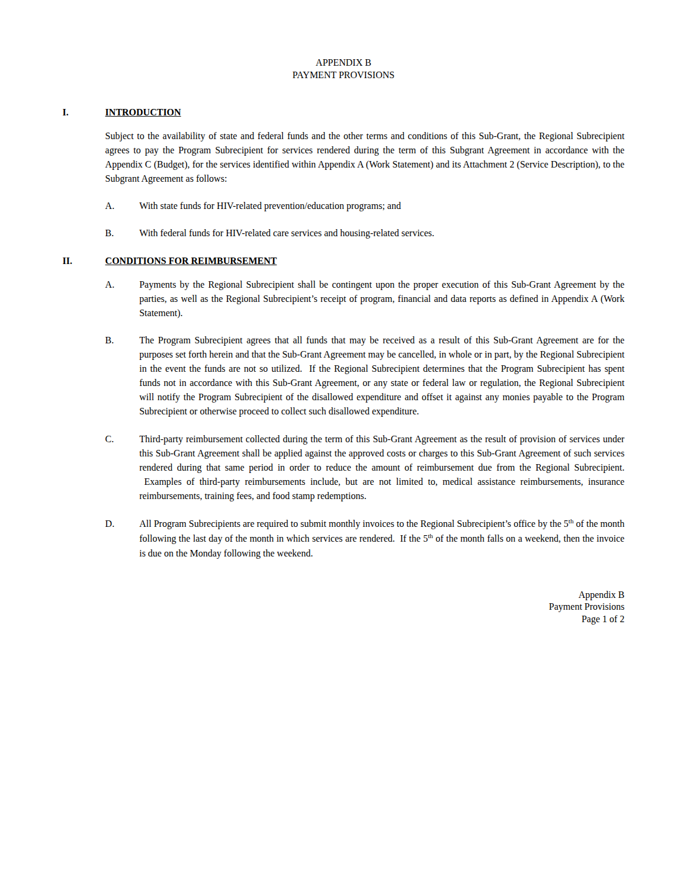APPENDIX B
PAYMENT PROVISIONS
I. INTRODUCTION
Subject to the availability of state and federal funds and the other terms and conditions of this Sub-Grant, the Regional Subrecipient agrees to pay the Program Subrecipient for services rendered during the term of this Subgrant Agreement in accordance with the Appendix C (Budget), for the services identified within Appendix A (Work Statement) and its Attachment 2 (Service Description), to the Subgrant Agreement as follows:
A. With state funds for HIV-related prevention/education programs; and
B. With federal funds for HIV-related care services and housing-related services.
II. CONDITIONS FOR REIMBURSEMENT
A. Payments by the Regional Subrecipient shall be contingent upon the proper execution of this Sub-Grant Agreement by the parties, as well as the Regional Subrecipient’s receipt of program, financial and data reports as defined in Appendix A (Work Statement).
B. The Program Subrecipient agrees that all funds that may be received as a result of this Sub-Grant Agreement are for the purposes set forth herein and that the Sub-Grant Agreement may be cancelled, in whole or in part, by the Regional Subrecipient in the event the funds are not so utilized. If the Regional Subrecipient determines that the Program Subrecipient has spent funds not in accordance with this Sub-Grant Agreement, or any state or federal law or regulation, the Regional Subrecipient will notify the Program Subrecipient of the disallowed expenditure and offset it against any monies payable to the Program Subrecipient or otherwise proceed to collect such disallowed expenditure.
C. Third-party reimbursement collected during the term of this Sub-Grant Agreement as the result of provision of services under this Sub-Grant Agreement shall be applied against the approved costs or charges to this Sub-Grant Agreement of such services rendered during that same period in order to reduce the amount of reimbursement due from the Regional Subrecipient. Examples of third-party reimbursements include, but are not limited to, medical assistance reimbursements, insurance reimbursements, training fees, and food stamp redemptions.
D. All Program Subrecipients are required to submit monthly invoices to the Regional Subrecipient’s office by the 5th of the month following the last day of the month in which services are rendered. If the 5th of the month falls on a weekend, then the invoice is due on the Monday following the weekend.
Appendix B
Payment Provisions
Page 1 of 2